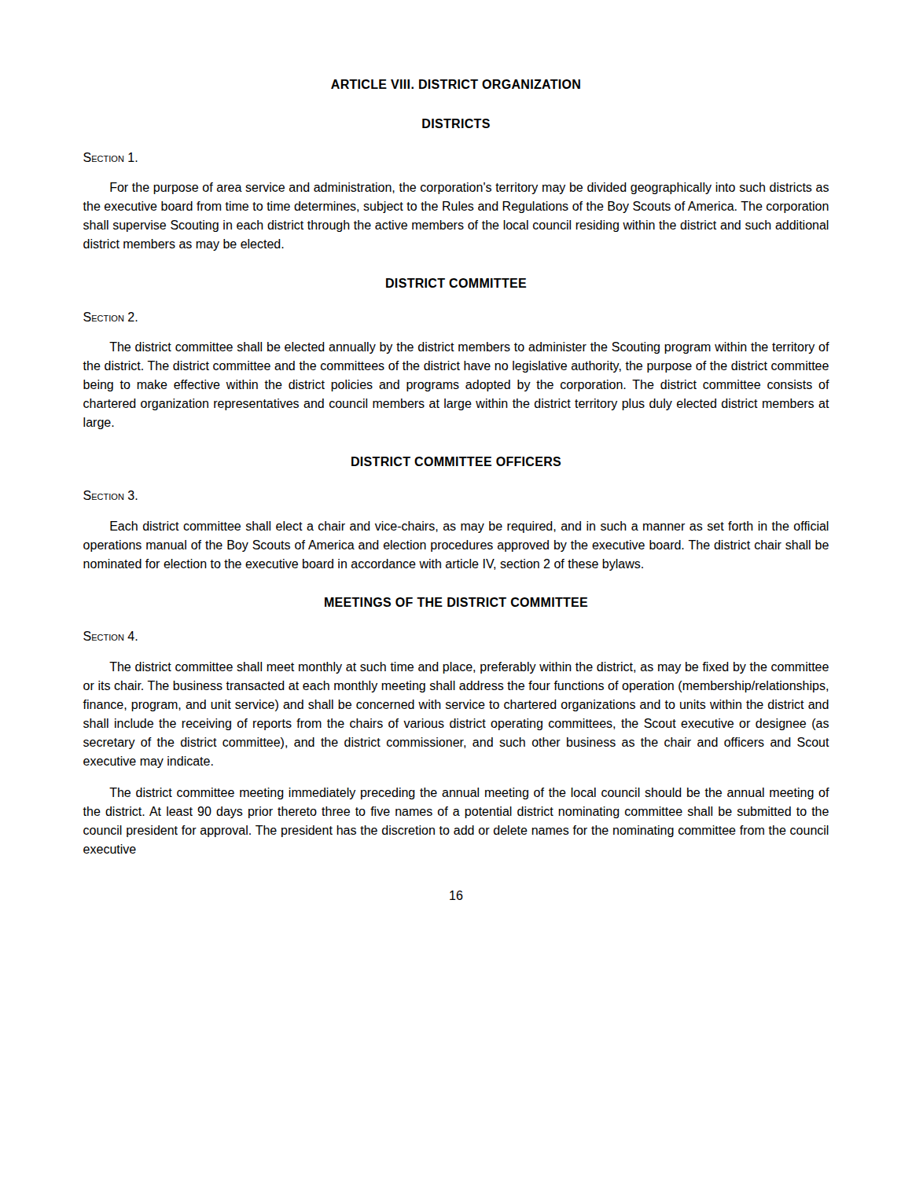ARTICLE VIII. DISTRICT ORGANIZATION
DISTRICTS
Section 1.
For the purpose of area service and administration, the corporation's territory may be divided geographically into such districts as the executive board from time to time determines, subject to the Rules and Regulations of the Boy Scouts of America. The corporation shall supervise Scouting in each district through the active members of the local council residing within the district and such additional district members as may be elected.
DISTRICT COMMITTEE
Section 2.
The district committee shall be elected annually by the district members to administer the Scouting program within the territory of the district. The district committee and the committees of the district have no legislative authority, the purpose of the district committee being to make effective within the district policies and programs adopted by the corporation. The district committee consists of chartered organization representatives and council members at large within the district territory plus duly elected district members at large.
DISTRICT COMMITTEE OFFICERS
Section 3.
Each district committee shall elect a chair and vice-chairs, as may be required, and in such a manner as set forth in the official operations manual of the Boy Scouts of America and election procedures approved by the executive board. The district chair shall be nominated for election to the executive board in accordance with article IV, section 2 of these bylaws.
MEETINGS OF THE DISTRICT COMMITTEE
Section 4.
The district committee shall meet monthly at such time and place, preferably within the district, as may be fixed by the committee or its chair. The business transacted at each monthly meeting shall address the four functions of operation (membership/relationships, finance, program, and unit service) and shall be concerned with service to chartered organizations and to units within the district and shall include the receiving of reports from the chairs of various district operating committees, the Scout executive or designee (as secretary of the district committee), and the district commissioner, and such other business as the chair and officers and Scout executive may indicate.
The district committee meeting immediately preceding the annual meeting of the local council should be the annual meeting of the district. At least 90 days prior thereto three to five names of a potential district nominating committee shall be submitted to the council president for approval. The president has the discretion to add or delete names for the nominating committee from the council executive
16